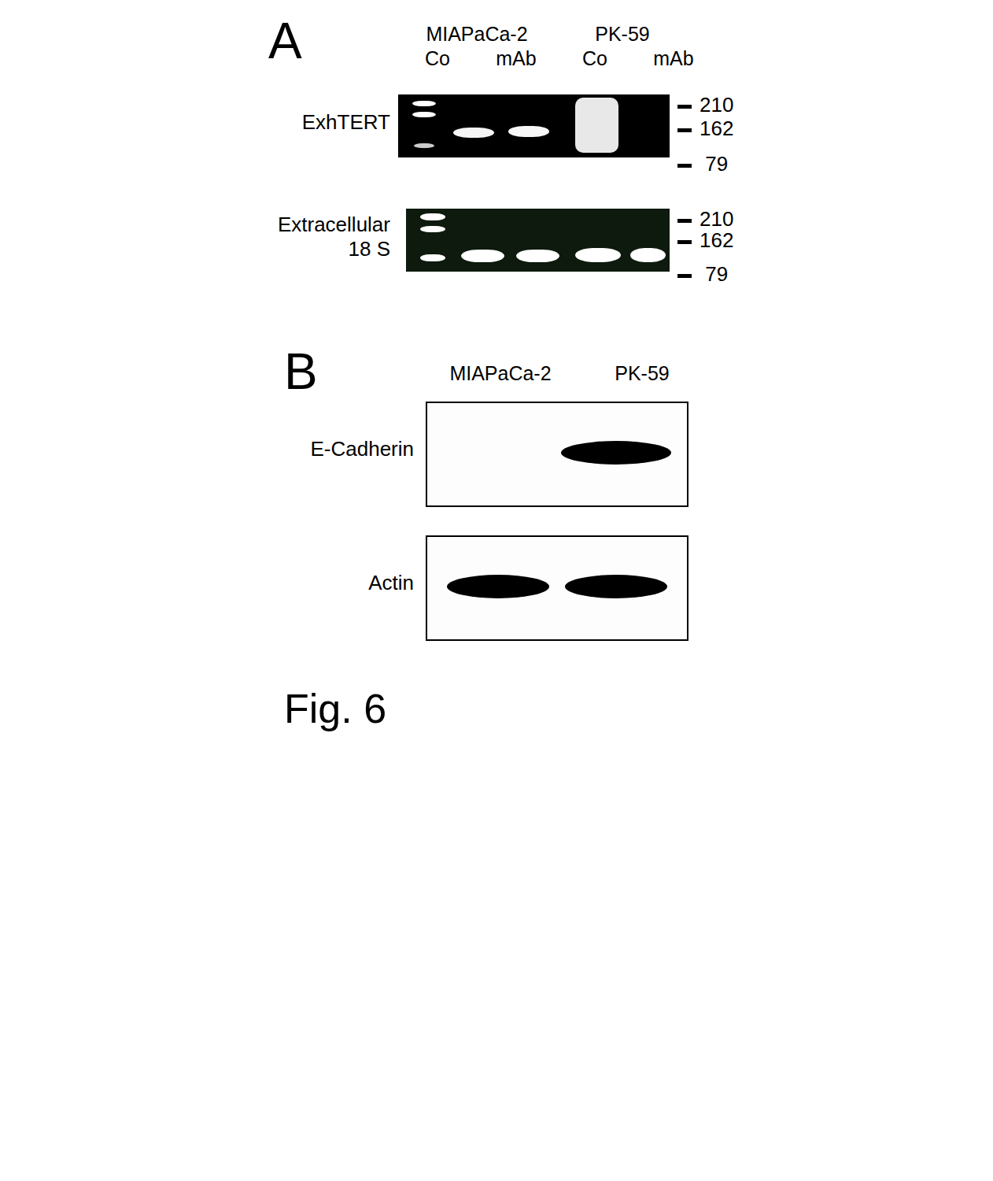A
MIAPaCa-2 PK-59
Co mAb Co mAb
ExhTERT
Extracellular
18 S
210
162
79
210
162
79
B
MIAPaCa-2 PK-59
E-Cadherin
Actin
Fig. 6